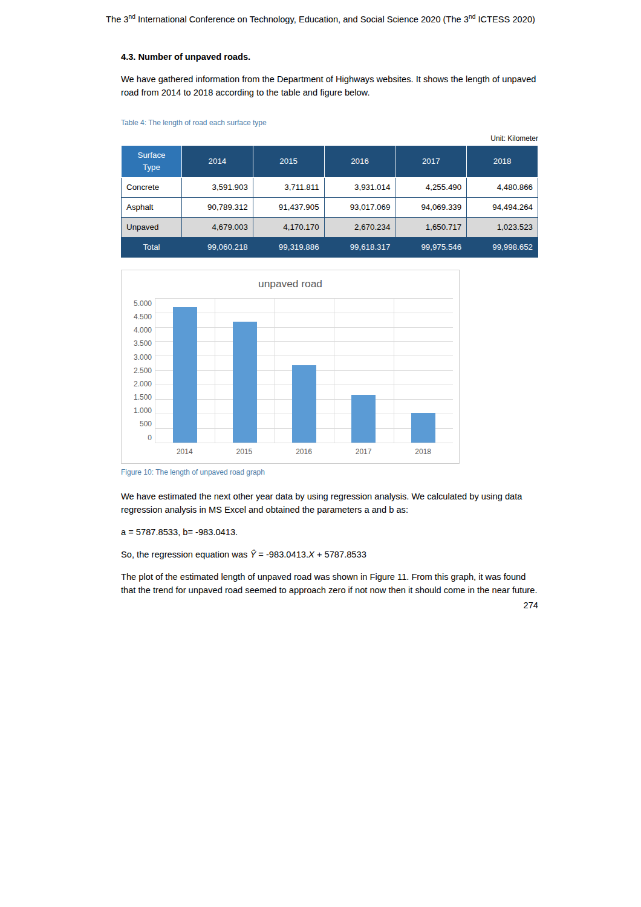The 3nd International Conference on Technology, Education, and Social Science 2020 (The 3nd ICTESS 2020)
4.3. Number of unpaved roads.
We have gathered information from the Department of Highways websites. It shows the length of unpaved road from 2014 to 2018 according to the table and figure below.
Table 4: The length of road each surface type
Unit: Kilometer
| Surface Type | 2014 | 2015 | 2016 | 2017 | 2018 |
| --- | --- | --- | --- | --- | --- |
| Concrete | 3,591.903 | 3,711.811 | 3,931.014 | 4,255.490 | 4,480.866 |
| Asphalt | 90,789.312 | 91,437.905 | 93,017.069 | 94,069.339 | 94,494.264 |
| Unpaved | 4,679.003 | 4,170.170 | 2,670.234 | 1,650.717 | 1,023.523 |
| Total | 99,060.218 | 99,319.886 | 99,618.317 | 99,975.546 | 99,998.652 |
unpaved road
5.000
4.500
4.000
3.500
3.000
2.500
2.000
1.500
1.000
500
0
2014
2015
2016
2017
2018
Figure 10: The length of unpaved road graph
We have estimated the next other year data by using regression analysis. We calculated by using data regression analysis in MS Excel and obtained the parameters a and b as:
a = 5787.8533, b= -983.0413.
So, the regression equation was Ŷ = -983.0413.X + 5787.8533
The plot of the estimated length of unpaved road was shown in Figure 11. From this graph, it was found that the trend for unpaved road seemed to approach zero if not now then it should come in the near future.
274